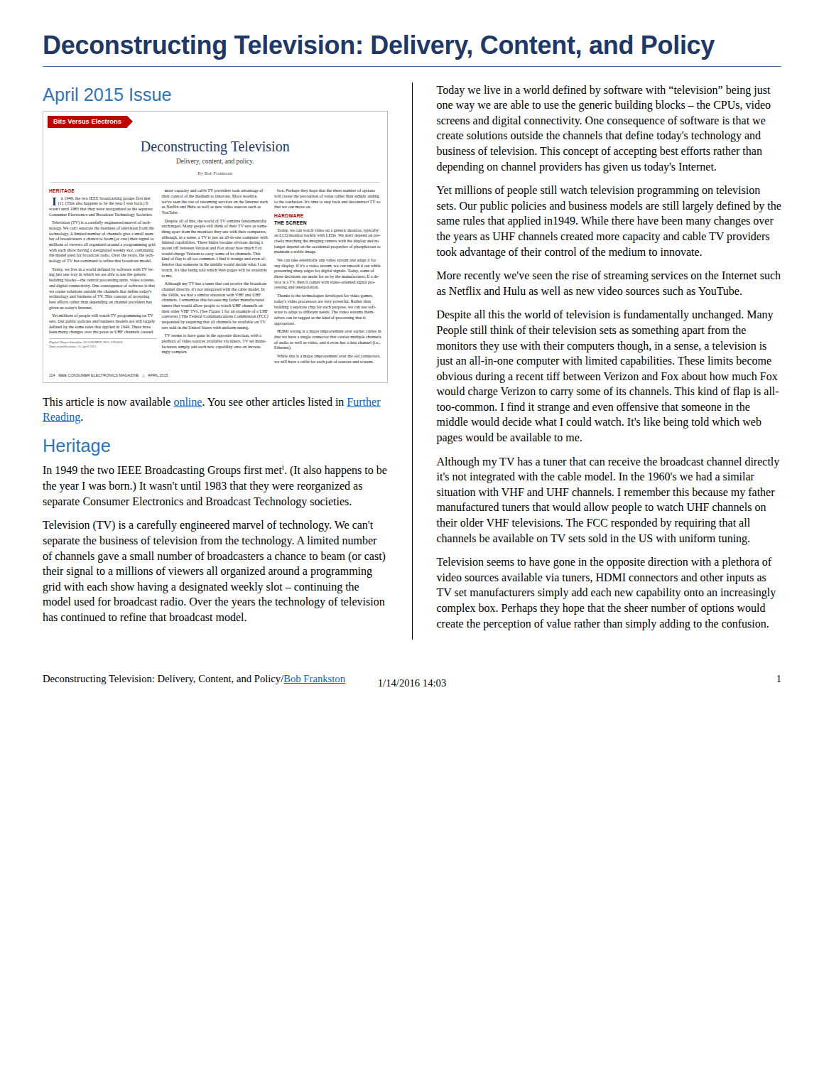Deconstructing Television: Delivery, Content, and Policy
April 2015 Issue
Bits Versus Electrons
Deconstructing Television Delivery, content, and policy. By Bob Frankston
HERITAGE
In 1949, the two IEEE broadcasting groups first met [1]. (This also happens to be the year I was born.) It wasn't until 1983 that they were reorganized as the separate Consumer Electronics and Broadcast Technology Societies.
Television (TV) is a carefully engineered marvel of technology. We can't separate the business of television from the technology. A limited number of channels give a small number of broadcasters a chance to beam (or cast) their signal to millions of viewers all organized around a programming grid with each show having a designated weekly slot, continuing the model used for broadcast radio. Over the years, the technology of TV has continued to refine that broadcast model.
Today, we live in a world defined by software with TV being just one way in which we are able to use the generic building blocks—the central processing units, video screens, and digital connectivity. One consequence of software is that we create solutions outside the channels that define today's technology and business of TV. This concept of accepting best efforts rather than depending on channel providers has given us today's Internet.
Yet millions of people still watch TV programming on TV sets. Our public policies and business models are still largely defined by the same rules that applied in 1949. There have been many changes over the years as UHF channels created
Digital Object Identifier 10.1109/MCE.2015.2391419
Date of publication: 15 April 2015
more capacity and cable TV providers took advantage of their control of the medium to innovate. More recently, we've seen the rise of streaming services on the Internet such as Netflix and Hulu as well as new video sources such as YouTube.
Despite all of this, the world of TV remains fundamentally unchanged. Many people still think of their TV sets as something apart from the monitors they use with their computers, although, in a sense, a TV is just an all-in-one computer with limited capabilities. These limits became obvious during a recent tiff between Verizon and Fox about how much Fox would charge Verizon to carry some of its channels. This kind of flap is all too common. I find it strange and even offensive that someone in the middle would decide what I can watch. It's like being told which Web pages will be available to me.
Although my TV has a tuner that can receive the broadcast channel directly, it's not integrated with the cable model. In the 1960s, we had a similar situation with VHF and UHF channels. I remember this because my father manufactured tuners that would allow people to watch UHF channels on their older VHF TVs. (See Figure 1 for an example of a UHF converter.) The Federal Communications Commission (FCC) responded by requiring that all channels be available on TV sets sold in the United States with uniform tuning.
TV seems to have gone in the opposite direction, with a plethora of video sources available via tuners, TV set manufacturers simply add each new capability onto an increasingly complex
box. Perhaps they hope that the sheer number of options will create the perception of value rather than simply adding to the confusion. It's time to step back and deconstruct TV so that we can move on.
HARDWARE
THE SCREEN
Today, we can watch video on a generic monitor, typically an LCD monitor backlit with LEDs. We don't depend on precisely matching the imaging camera with the display and no longer depend on the accidental properties of phosphorous to maintain a stable image.
We can take essentially any video stream and adapt it for any display. If it's a video stream, we can smooth it out while presenting sharp edges for digital signals. Today, some of those decisions are made for us by the manufacturer. If a device is a TV, then it comes with video-oriented signal processing and interpolation.
Thanks to the technologies developed for video games, today's video processors are very powerful. Rather than building a separate chip for each purpose, we can use software to adapt to different needs. The video streams themselves can be tagged as the kind of processing that is appropriate.
HDMI wiring is a major improvement over earlier cables in that we have a single connector that carries multiple channels of audio as well as video, and it even has a data channel (i.e., Ethernet).
While this is a major improvement over the old connectors, we still have a cable for each pair of sources and screens.
114 IEEE CONSUMER ELECTRONICS MAGAZINE △ APRIL 2015
This article is now available online. You see other articles listed in Further Reading.
Heritage
In 1949 the two IEEE Broadcasting Groups first meti. (It also happens to be the year I was born.) It wasn't until 1983 that they were reorganized as separate Consumer Electronics and Broadcast Technology societies.
Television (TV) is a carefully engineered marvel of technology. We can't separate the business of television from the technology. A limited number of channels gave a small number of broadcasters a chance to beam (or cast) their signal to a millions of viewers all organized around a programming grid with each show having a designated weekly slot – continuing the model used for broadcast radio. Over the years the technology of television has continued to refine that broadcast model.
Today we live in a world defined by software with “television” being just one way we are able to use the generic building blocks – the CPUs, video screens and digital connectivity. One consequence of software is that we create solutions outside the channels that define today's technology and business of television. This concept of accepting best efforts rather than depending on channel providers has given us today's Internet.
Yet millions of people still watch television programming on television sets. Our public policies and business models are still largely defined by the same rules that applied in1949. While there have been many changes over the years as UHF channels created more capacity and cable TV providers took advantage of their control of the medium to innovate.
More recently we've seen the rise of streaming services on the Internet such as Netflix and Hulu as well as new video sources such as YouTube.
Despite all this the world of television is fundamentally unchanged. Many People still think of their television sets as something apart from the monitors they use with their computers though, in a sense, a television is just an all-in-one computer with limited capabilities. These limits become obvious during a recent tiff between Verizon and Fox about how much Fox would charge Verizon to carry some of its channels. This kind of flap is all-too-common. I find it strange and even offensive that someone in the middle would decide what I could watch. It's like being told which web pages would be available to me.
Although my TV has a tuner that can receive the broadcast channel directly it's not integrated with the cable model. In the 1960's we had a similar situation with VHF and UHF channels. I remember this because my father manufactured tuners that would allow people to watch UHF channels on their older VHF televisions. The FCC responded by requiring that all channels be available on TV sets sold in the US with uniform tuning.
Television seems to have gone in the opposite direction with a plethora of video sources available via tuners, HDMI connectors and other inputs as TV set manufacturers simply add each new capability onto an increasingly complex box. Perhaps they hope that the sheer number of options would create the perception of value rather than simply adding to the confusion.
Deconstructing Television: Delivery, Content, and Policy/Bob Frankston
1
1/14/2016 14:03